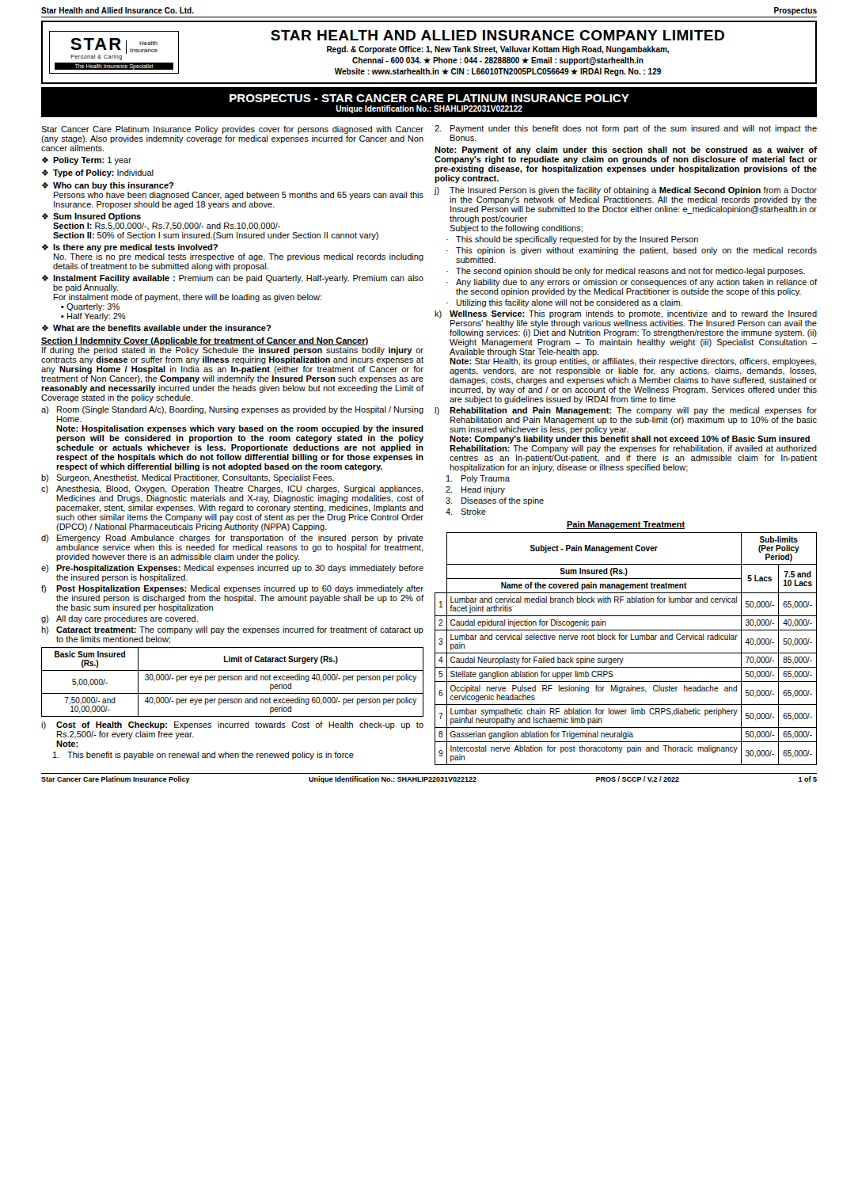Star Health and Allied Insurance Co. Ltd. Prospectus
STAR
Personal & Caring
Health
Insurance
The Health Insurance Specialist
STAR HEALTH AND ALLIED INSURANCE COMPANY LIMITED
Regd. & Corporate Office: 1, New Tank Street, Valluvar Kottam High Road, Nungambakkam,
Chennai - 600 034. ★ Phone : 044 - 28288800 ★ Email : support@starhealth.in
Website : www.starhealth.in ★ CIN : L66010TN2005PLC056649 ★ IRDAI Regn. No. : 129
PROSPECTUS - STAR CANCER CARE PLATINUM INSURANCE POLICY
Unique Identification No.: SHAHLIP22031V022122
Star Cancer Care Platinum Insurance Policy provides cover for persons diagnosed with Cancer (any stage). Also provides indemnity coverage for medical expenses incurred for Cancer and Non cancer ailments.
❖Policy Term: 1 year
❖Type of Policy: Individual
❖Who can buy this insurance?
Persons who have been diagnosed Cancer, aged between 5 months and 65 years can avail this Insurance. Proposer should be aged 18 years and above.
❖Sum Insured Options
Section I: Rs.5,00,000/-, Rs.7,50,000/- and Rs.10,00,000/-
Section II: 50% of Section I sum insured.(Sum Insured under Section II cannot vary)
❖Is there any pre medical tests involved?
No. There is no pre medical tests irrespective of age. The previous medical records including details of treatment to be submitted along with proposal.
❖Instalment Facility available : Premium can be paid Quarterly, Half-yearly. Premium can also be paid Annually.
For instalment mode of payment, there will be loading as given below:
▪ Quarterly: 3%
▪ Half Yearly: 2%
❖What are the benefits available under the insurance?
Section I Indemnity Cover (Applicable for treatment of Cancer and Non Cancer)
If during the period stated in the Policy Schedule the insured person sustains bodily injury or contracts any disease or suffer from any illness requiring Hospitalization and incurs expenses at any Nursing Home / Hospital in India as an In-patient (either for treatment of Cancer or for treatment of Non Cancer), the Company will indemnify the Insured Person such expenses as are reasonably and necessarily incurred under the heads given below but not exceeding the Limit of Coverage stated in the policy schedule.
a) Room (Single Standard A/c), Boarding, Nursing expenses as provided by the Hospital / Nursing Home.
Note: Hospitalisation expenses which vary based on the room occupied by the insured person will be considered in proportion to the room category stated in the policy schedule or actuals whichever is less. Proportionate deductions are not applied in respect of the hospitals which do not follow differential billing or for those expenses in respect of which differential billing is not adopted based on the room category.
b) Surgeon, Anesthetist, Medical Practitioner, Consultants, Specialist Fees.
c) Anesthesia, Blood, Oxygen, Operation Theatre Charges, ICU charges, Surgical appliances, Medicines and Drugs, Diagnostic materials and X-ray, Diagnostic imaging modalities, cost of pacemaker, stent, similar expenses. With regard to coronary stenting, medicines, Implants and such other similar items the Company will pay cost of stent as per the Drug Price Control Order (DPCO) / National Pharmaceuticals Pricing Authority (NPPA) Capping.
d) Emergency Road Ambulance charges for transportation of the insured person by private ambulance service when this is needed for medical reasons to go to hospital for treatment, provided however there is an admissible claim under the policy.
e) Pre-hospitalization Expenses: Medical expenses incurred up to 30 days immediately before the insured person is hospitalized.
f) Post Hospitalization Expenses: Medical expenses incurred up to 60 days immediately after the insured person is discharged from the hospital. The amount payable shall be up to 2% of the basic sum insured per hospitalization
g) All day care procedures are covered.
h) Cataract treatment: The company will pay the expenses incurred for treatment of cataract up to the limits mentioned below;
| Basic Sum Insured (Rs.) | Limit of Cataract Surgery (Rs.) |
| --- | --- |
| 5,00,000/- | 30,000/- per eye per person and not exceeding 40,000/- per person per policy period |
| 7,50,000/- and 10,00,000/- | 40,000/- per eye per person and not exceeding 60,000/- per person per policy period |
i) Cost of Health Checkup: Expenses incurred towards Cost of Health check-up up to Rs.2,500/- for every claim free year.
Note:
1. This benefit is payable on renewal and when the renewed policy is in force
2. Payment under this benefit does not form part of the sum insured and will not impact the Bonus.
Note: Payment of any claim under this section shall not be construed as a waiver of Company's right to repudiate any claim on grounds of non disclosure of material fact or pre-existing disease, for hospitalization expenses under hospitalization provisions of the policy contract.
j) The Insured Person is given the facility of obtaining a Medical Second Opinion from a Doctor in the Company's network of Medical Practitioners. All the medical records provided by the Insured Person will be submitted to the Doctor either online: e_medicalopinion@starhealth.in or through post/courier
Subject to the following conditions;
·This should be specifically requested for by the Insured Person
·This opinion is given without examining the patient, based only on the medical records submitted.
·The second opinion should be only for medical reasons and not for medico-legal purposes.
·Any liability due to any errors or omission or consequences of any action taken in reliance of the second opinion provided by the Medical Practitioner is outside the scope of this policy.
·Utilizing this facility alone will not be considered as a claim.
k) Wellness Service: This program intends to promote, incentivize and to reward the Insured Persons' healthy life style through various wellness activities. The Insured Person can avail the following services: (i) Diet and Nutrition Program: To strengthen/restore the immune system. (ii) Weight Management Program – To maintain healthy weight (iii) Specialist Consultation –Available through Star Tele-health app.
Note: Star Health, its group entities, or affiliates, their respective directors, officers, employees, agents, vendors, are not responsible or liable for, any actions, claims, demands, losses, damages, costs, charges and expenses which a Member claims to have suffered, sustained or incurred, by way of and / or on account of the Wellness Program. Services offered under this are subject to guidelines issued by IRDAI from time to time
l) Rehabilitation and Pain Management: The company will pay the medical expenses for Rehabilitation and Pain Management up to the sub-limit (or) maximum up to 10% of the basic sum insured whichever is less, per policy year.
Note: Company's liability under this benefit shall not exceed 10% of Basic Sum insured
Rehabilitation: The Company will pay the expenses for rehabilitation, if availed at authorized centres as an In-patient/Out-patient, and if there is an admissible claim for In-patient hospitalization for an injury, disease or illness specified below;
1. Poly Trauma
2. Head injury
3. Diseases of the spine
4. Stroke
Pain Management Treatment
| | Subject - Pain Management Cover | Sub-limits (Per Policy Period) |
| | Sum Insured (Rs.) | 5 Lacs | 7.5 and 10 Lacs |
| | Name of the covered pain management treatment |
| 1 | Lumbar and cervical medial branch block with RF ablation for lumbar and cervical facet joint arthritis | 50,000/- | 65,000/- |
| 2 | Caudal epidural injection for Discogenic pain | 30,000/- | 40,000/- |
| 3 | Lumbar and cervical selective nerve root block for Lumbar and Cervical radicular pain | 40,000/- | 50,000/- |
| 4 | Caudal Neuroplasty for Failed back spine surgery | 70,000/- | 85,000/- |
| 5 | Stellate ganglion ablation for upper limb CRPS | 50,000/- | 65,000/- |
| 6 | Occipital nerve Pulsed RF lesioning for Migraines, Cluster headache and cervicogenic headaches | 50,000/- | 65,000/- |
| 7 | Lumbar sympathetic chain RF ablation for lower limb CRPS,diabetic periphery painful neuropathy and Ischaemic limb pain | 50,000/- | 65,000/- |
| 8 | Gasserian ganglion ablation for Trigeminal neuralgia | 50,000/- | 65,000/- |
| 9 | Intercostal nerve Ablation for post thoracotomy pain and Thoracic malignancy pain | 30,000/- | 65,000/- |
Star Cancer Care Platinum Insurance Policy Unique Identification No.: SHAHLIP22031V022122 PROS / SCCP / V.2 / 2022 1 of 5